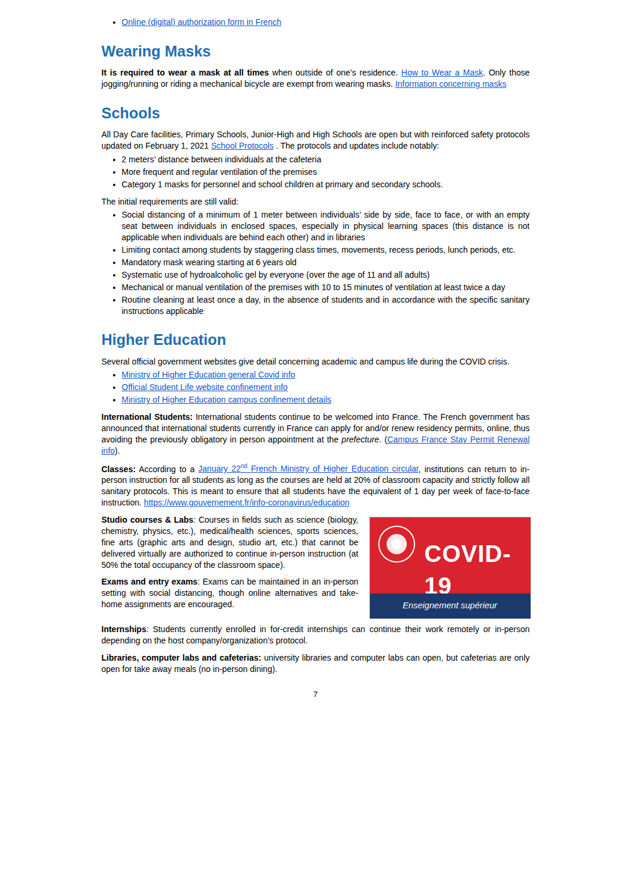Online (digital) authorization form in French
Wearing Masks
It is required to wear a mask at all times when outside of one’s residence. How to Wear a Mask. Only those jogging/running or riding a mechanical bicycle are exempt from wearing masks. Information concerning masks
Schools
All Day Care facilities, Primary Schools, Junior-High and High Schools are open but with reinforced safety protocols updated on February 1, 2021 School Protocols . The protocols and updates include notably:
2 meters’ distance between individuals at the cafeteria
More frequent and regular ventilation of the premises
Category 1 masks for personnel and school children at primary and secondary schools.
The initial requirements are still valid:
Social distancing of a minimum of 1 meter between individuals’ side by side, face to face, or with an empty seat between individuals in enclosed spaces, especially in physical learning spaces (this distance is not applicable when individuals are behind each other) and in libraries
Limiting contact among students by staggering class times, movements, recess periods, lunch periods, etc.
Mandatory mask wearing starting at 6 years old
Systematic use of hydroalcoholic gel by everyone (over the age of 11 and all adults)
Mechanical or manual ventilation of the premises with 10 to 15 minutes of ventilation at least twice a day
Routine cleaning at least once a day, in the absence of students and in accordance with the specific sanitary instructions applicable
Higher Education
Several official government websites give detail concerning academic and campus life during the COVID crisis.
Ministry of Higher Education general Covid info
Official Student Life website confinement info
Ministry of Higher Education campus confinement details
International Students: International students continue to be welcomed into France. The French government has announced that international students currently in France can apply for and/or renew residency permits, online, thus avoiding the previously obligatory in person appointment at the prefecture. (Campus France Stay Permit Renewal info).
Classes: According to a January 22nd French Ministry of Higher Education circular, institutions can return to in-person instruction for all students as long as the courses are held at 20% of classroom capacity and strictly follow all sanitary protocols. This is meant to ensure that all students have the equivalent of 1 day per week of face-to-face instruction. https://www.gouvernement.fr/info-coronavirus/education
COVID-19
Enseignement supérieur
Studio courses & Labs: Courses in fields such as science (biology, chemistry, physics, etc.), medical/health sciences, sports sciences, fine arts (graphic arts and design, studio art, etc.) that cannot be delivered virtually are authorized to continue in-person instruction (at 50% the total occupancy of the classroom space).
Exams and entry exams: Exams can be maintained in an in-person setting with social distancing, though online alternatives and take-home assignments are encouraged.
Internships: Students currently enrolled in for-credit internships can continue their work remotely or in-person depending on the host company/organization’s protocol.
Libraries, computer labs and cafeterias: university libraries and computer labs can open, but cafeterias are only open for take away meals (no in-person dining).
7